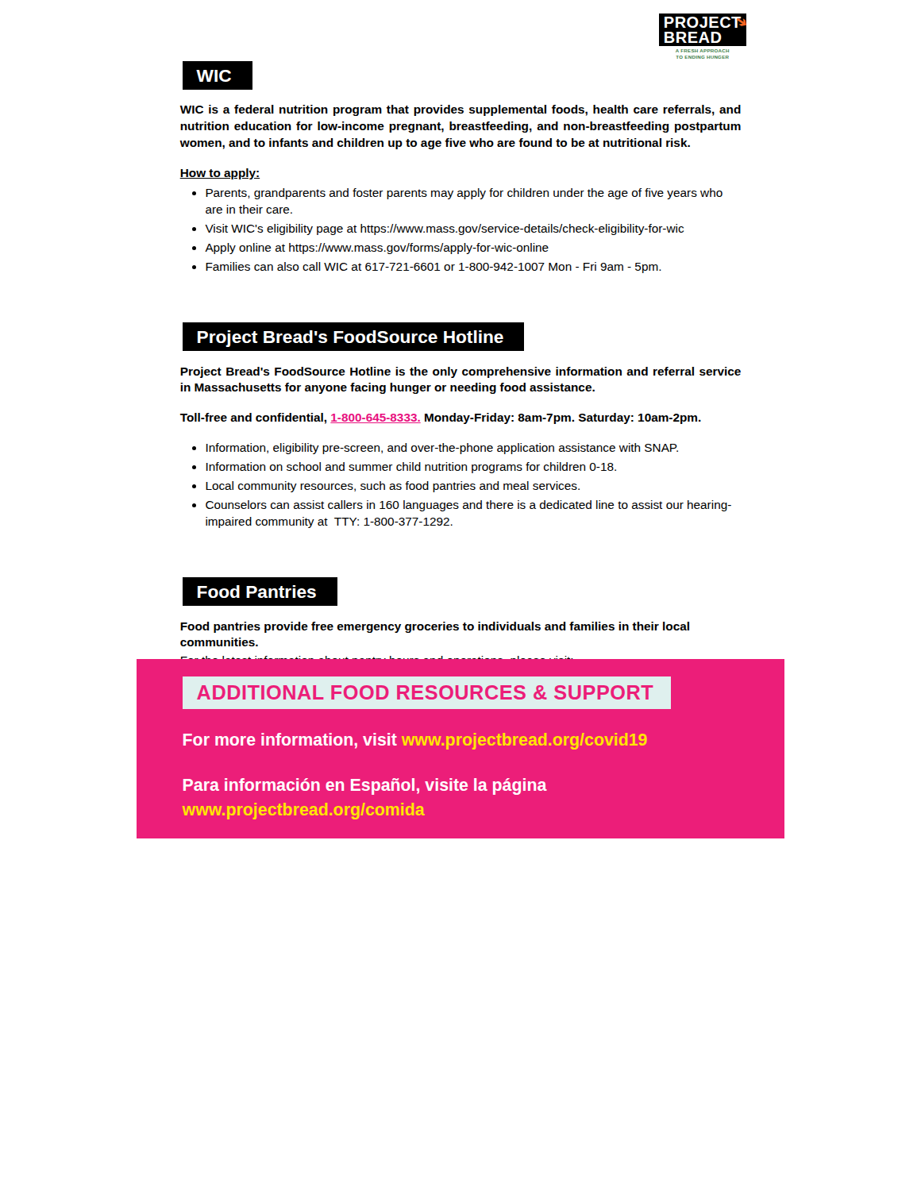PROJECT
BREAD➔
A Fresh Approach
to Ending Hunger
WIC
WIC is a federal nutrition program that provides supplemental foods, health care referrals, and nutrition education for low-income pregnant, breastfeeding, and non-breastfeeding postpartum women, and to infants and children up to age five who are found to be at nutritional risk.
How to apply:
Parents, grandparents and foster parents may apply for children under the age of five years who are in their care.
Visit WIC's eligibility page at https://www.mass.gov/service-details/check-eligibility-for-wic
Apply online at https://www.mass.gov/forms/apply-for-wic-online
Families can also call WIC at 617-721-6601 or 1-800-942-1007 Mon - Fri 9am - 5pm.
Project Bread's FoodSource Hotline
Project Bread's FoodSource Hotline is the only comprehensive information and referral service in Massachusetts for anyone facing hunger or needing food assistance.
Toll-free and confidential, 1-800-645-8333. Monday-Friday: 8am-7pm. Saturday: 10am-2pm.
Information, eligibility pre-screen, and over-the-phone application assistance with SNAP.
Information on school and summer child nutrition programs for children 0-18.
Local community resources, such as food pantries and meal services.
Counselors can assist callers in 160 languages and there is a dedicated line to assist our hearing-impaired community at TTY: 1-800-377-1292.
Food Pantries
Food pantries provide free emergency groceries to individuals and families in their local communities.
For the latest information about pantry hours and operations, please visit:
Greater Boston Food Bank - www.gbfb.org
Worcester County Food Bank - www.foodbank.org
The Food Bank of Western Massachusetts - www.foodbankwma.org
Additional Food Resources & Support
For more information, visit www.projectbread.org/covid19
Para información en Español, visite la página www.projectbread.org/comida